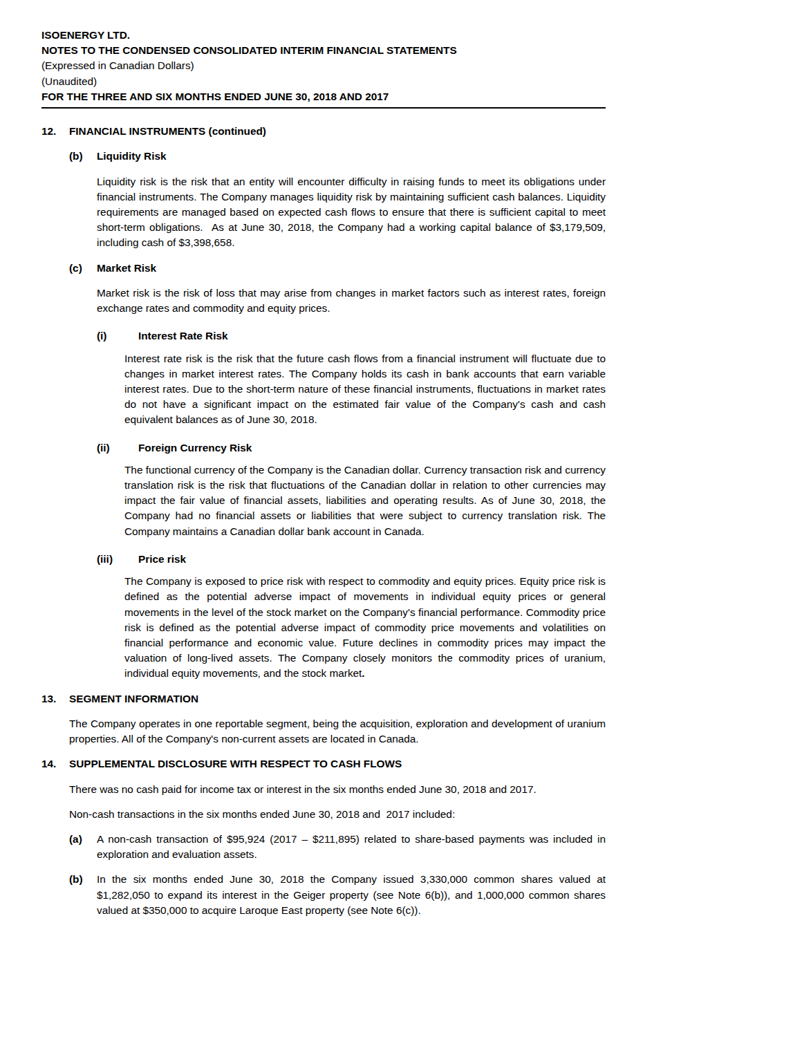ISOENERGY LTD.
NOTES TO THE CONDENSED CONSOLIDATED INTERIM FINANCIAL STATEMENTS
(Expressed in Canadian Dollars)
(Unaudited)
FOR THE THREE AND SIX MONTHS ENDED JUNE 30, 2018 AND 2017
12.
FINANCIAL INSTRUMENTS (continued)
(b)
Liquidity Risk
Liquidity risk is the risk that an entity will encounter difficulty in raising funds to meet its obligations under financial instruments. The Company manages liquidity risk by maintaining sufficient cash balances. Liquidity requirements are managed based on expected cash flows to ensure that there is sufficient capital to meet short-term obligations. As at June 30, 2018, the Company had a working capital balance of $3,179,509, including cash of $3,398,658.
(c)
Market Risk
Market risk is the risk of loss that may arise from changes in market factors such as interest rates, foreign exchange rates and commodity and equity prices.
(i)
Interest Rate Risk
Interest rate risk is the risk that the future cash flows from a financial instrument will fluctuate due to changes in market interest rates. The Company holds its cash in bank accounts that earn variable interest rates. Due to the short-term nature of these financial instruments, fluctuations in market rates do not have a significant impact on the estimated fair value of the Company's cash and cash equivalent balances as of June 30, 2018.
(ii)
Foreign Currency Risk
The functional currency of the Company is the Canadian dollar. Currency transaction risk and currency translation risk is the risk that fluctuations of the Canadian dollar in relation to other currencies may impact the fair value of financial assets, liabilities and operating results. As of June 30, 2018, the Company had no financial assets or liabilities that were subject to currency translation risk. The Company maintains a Canadian dollar bank account in Canada.
(iii)
Price risk
The Company is exposed to price risk with respect to commodity and equity prices. Equity price risk is defined as the potential adverse impact of movements in individual equity prices or general movements in the level of the stock market on the Company's financial performance. Commodity price risk is defined as the potential adverse impact of commodity price movements and volatilities on financial performance and economic value. Future declines in commodity prices may impact the valuation of long-lived assets. The Company closely monitors the commodity prices of uranium, individual equity movements, and the stock market.
13.
SEGMENT INFORMATION
The Company operates in one reportable segment, being the acquisition, exploration and development of uranium properties. All of the Company's non-current assets are located in Canada.
14.
SUPPLEMENTAL DISCLOSURE WITH RESPECT TO CASH FLOWS
There was no cash paid for income tax or interest in the six months ended June 30, 2018 and 2017.
Non-cash transactions in the six months ended June 30, 2018 and 2017 included:
(a)
A non-cash transaction of $95,924 (2017 – $211,895) related to share-based payments was included in exploration and evaluation assets.
(b)
In the six months ended June 30, 2018 the Company issued 3,330,000 common shares valued at $1,282,050 to expand its interest in the Geiger property (see Note 6(b)), and 1,000,000 common shares valued at $350,000 to acquire Laroque East property (see Note 6(c)).